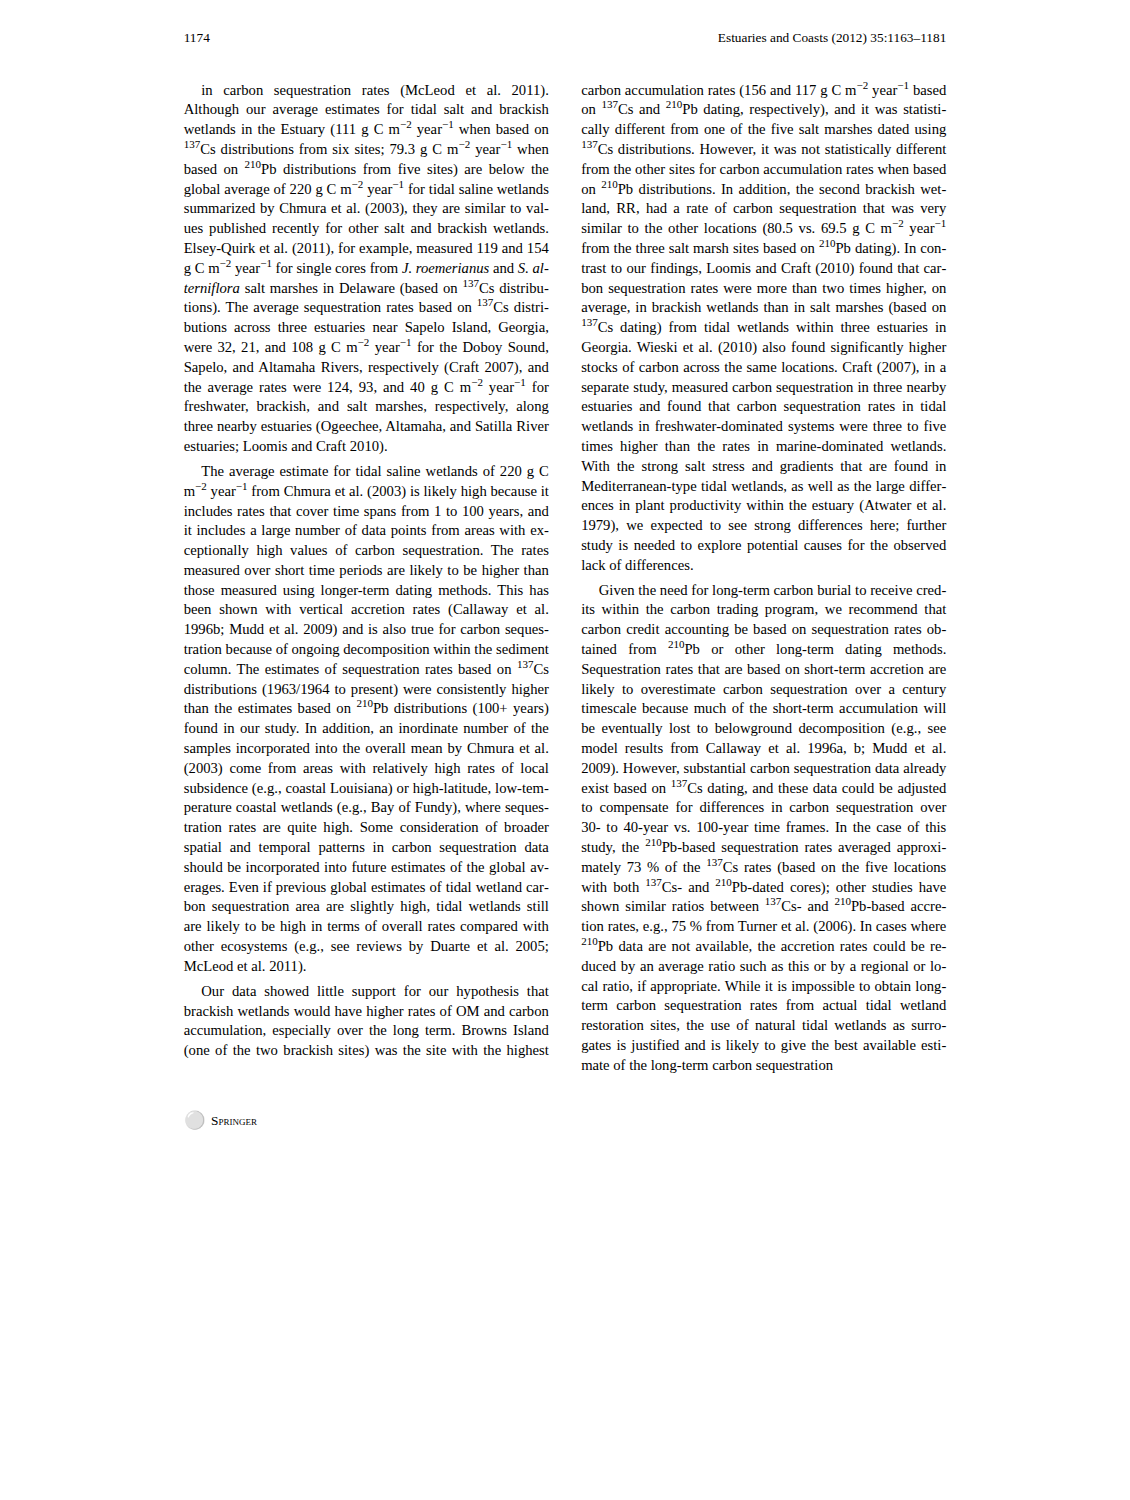1174 Estuaries and Coasts (2012) 35:1163–1181
in carbon sequestration rates (McLeod et al. 2011). Although our average estimates for tidal salt and brackish wetlands in the Estuary (111 g C m−2 year−1 when based on 137Cs distributions from six sites; 79.3 g C m−2 year−1 when based on 210Pb distributions from five sites) are below the global average of 220 g C m−2 year−1 for tidal saline wetlands summarized by Chmura et al. (2003), they are similar to values published recently for other salt and brackish wetlands. Elsey-Quirk et al. (2011), for example, measured 119 and 154 g C m−2 year−1 for single cores from J. roemerianus and S. alterniflora salt marshes in Delaware (based on 137Cs distributions). The average sequestration rates based on 137Cs distributions across three estuaries near Sapelo Island, Georgia, were 32, 21, and 108 g C m−2 year−1 for the Doboy Sound, Sapelo, and Altamaha Rivers, respectively (Craft 2007), and the average rates were 124, 93, and 40 g C m−2 year−1 for freshwater, brackish, and salt marshes, respectively, along three nearby estuaries (Ogeechee, Altamaha, and Satilla River estuaries; Loomis and Craft 2010).
The average estimate for tidal saline wetlands of 220 g C m−2 year−1 from Chmura et al. (2003) is likely high because it includes rates that cover time spans from 1 to 100 years, and it includes a large number of data points from areas with exceptionally high values of carbon sequestration. The rates measured over short time periods are likely to be higher than those measured using longer-term dating methods. This has been shown with vertical accretion rates (Callaway et al. 1996b; Mudd et al. 2009) and is also true for carbon sequestration because of ongoing decomposition within the sediment column. The estimates of sequestration rates based on 137Cs distributions (1963/1964 to present) were consistently higher than the estimates based on 210Pb distributions (100+ years) found in our study. In addition, an inordinate number of the samples incorporated into the overall mean by Chmura et al. (2003) come from areas with relatively high rates of local subsidence (e.g., coastal Louisiana) or high-latitude, low-temperature coastal wetlands (e.g., Bay of Fundy), where sequestration rates are quite high. Some consideration of broader spatial and temporal patterns in carbon sequestration data should be incorporated into future estimates of the global averages. Even if previous global estimates of tidal wetland carbon sequestration area are slightly high, tidal wetlands still are likely to be high in terms of overall rates compared with other ecosystems (e.g., see reviews by Duarte et al. 2005; McLeod et al. 2011).
Our data showed little support for our hypothesis that brackish wetlands would have higher rates of OM and carbon accumulation, especially over the long term. Browns Island (one of the two brackish sites) was the site with the highest carbon accumulation rates (156 and 117 g C m−2 year−1 based on 137Cs and 210Pb dating, respectively), and it was statistically different from one of the five salt marshes dated using 137Cs distributions. However, it was not statistically different from the other sites for carbon accumulation rates when based on 210Pb distributions. In addition, the second brackish wetland, RR, had a rate of carbon sequestration that was very similar to the other locations (80.5 vs. 69.5 g C m−2 year−1 from the three salt marsh sites based on 210Pb dating). In contrast to our findings, Loomis and Craft (2010) found that carbon sequestration rates were more than two times higher, on average, in brackish wetlands than in salt marshes (based on 137Cs dating) from tidal wetlands within three estuaries in Georgia. Wieski et al. (2010) also found significantly higher stocks of carbon across the same locations. Craft (2007), in a separate study, measured carbon sequestration in three nearby estuaries and found that carbon sequestration rates in tidal wetlands in freshwater-dominated systems were three to five times higher than the rates in marine-dominated wetlands. With the strong salt stress and gradients that are found in Mediterranean-type tidal wetlands, as well as the large differences in plant productivity within the estuary (Atwater et al. 1979), we expected to see strong differences here; further study is needed to explore potential causes for the observed lack of differences.
Given the need for long-term carbon burial to receive credits within the carbon trading program, we recommend that carbon credit accounting be based on sequestration rates obtained from 210Pb or other long-term dating methods. Sequestration rates that are based on short-term accretion are likely to overestimate carbon sequestration over a century timescale because much of the short-term accumulation will be eventually lost to belowground decomposition (e.g., see model results from Callaway et al. 1996a, b; Mudd et al. 2009). However, substantial carbon sequestration data already exist based on 137Cs dating, and these data could be adjusted to compensate for differences in carbon sequestration over 30- to 40-year vs. 100-year time frames. In the case of this study, the 210Pb-based sequestration rates averaged approximately 73 % of the 137Cs rates (based on the five locations with both 137Cs- and 210Pb-dated cores); other studies have shown similar ratios between 137Cs- and 210Pb-based accretion rates, e.g., 75 % from Turner et al. (2006). In cases where 210Pb data are not available, the accretion rates could be reduced by an average ratio such as this or by a regional or local ratio, if appropriate. While it is impossible to obtain long-term carbon sequestration rates from actual tidal wetland restoration sites, the use of natural tidal wetlands as surrogates is justified and is likely to give the best available estimate of the long-term carbon sequestration
⚪ Springer